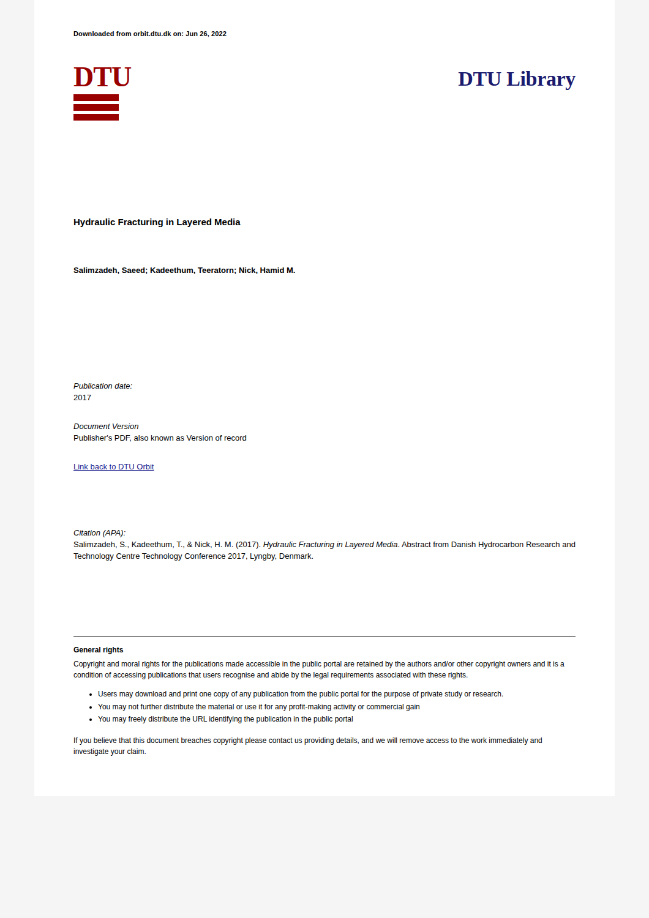Downloaded from orbit.dtu.dk on: Jun 26, 2022
DTU
DTU Library
Hydraulic Fracturing in Layered Media
Salimzadeh, Saeed; Kadeethum, Teeratorn; Nick, Hamid M.
Publication date: 2017
Document Version Publisher's PDF, also known as Version of record
Link back to DTU Orbit
Citation (APA): Salimzadeh, S., Kadeethum, T., & Nick, H. M. (2017). Hydraulic Fracturing in Layered Media. Abstract from Danish Hydrocarbon Research and Technology Centre Technology Conference 2017, Lyngby, Denmark.
General rights
Copyright and moral rights for the publications made accessible in the public portal are retained by the authors and/or other copyright owners and it is a condition of accessing publications that users recognise and abide by the legal requirements associated with these rights.
Users may download and print one copy of any publication from the public portal for the purpose of private study or research.
You may not further distribute the material or use it for any profit-making activity or commercial gain
You may freely distribute the URL identifying the publication in the public portal
If you believe that this document breaches copyright please contact us providing details, and we will remove access to the work immediately and investigate your claim.